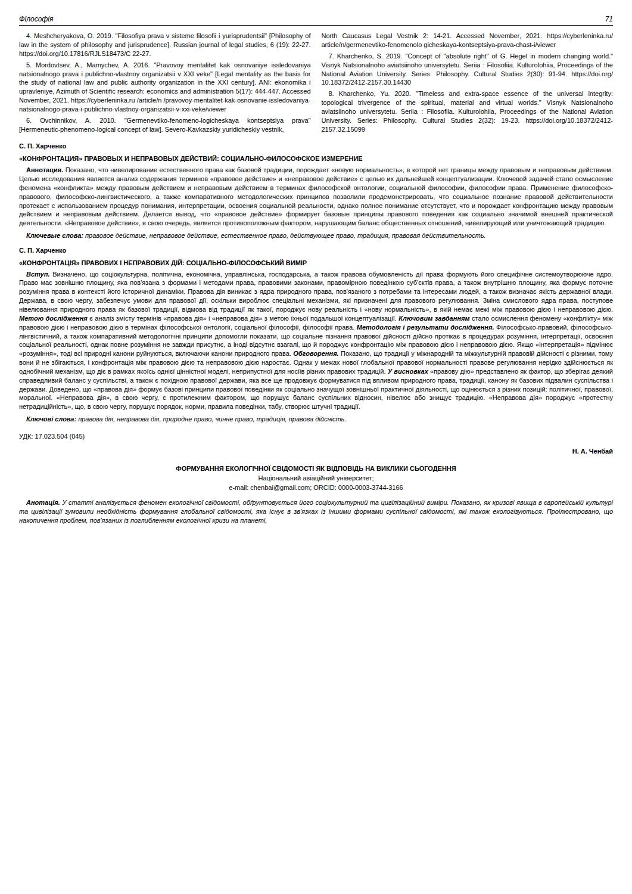Філософія
71
4. Meshcheryakova, O. 2019. "Filosofiya prava v sisteme filosofii i yurisprudentsii" [Philosophy of law in the system of philosophy and jurisprudence]. Russian journal of legal studies, 6 (19): 22-27. https://doi.org/10.17816/RJLS18473/C 22-27.
5. Mordovtsev, A., Mamychev, A. 2016. "Pravovoy mentalitet kak osnovaniye issledovaniya natsionalnogo prava i publichno-vlastnoy organizatsii v XXI veke" [Legal mentality as the basis for the study of national law and public authority organization in the XXI century]. ANI: ekonomika i upravleniye, Azimuth of Scientific research: economics and administration 5(17): 444-447. Accessed November, 2021. https://cyberleninka.ru /article/n /pravovoy-mentalitet-kak-osnovanie-issledovaniya-natsionalnogo-prava-i-publichno-vlastnoy-organizatsii-v-xxi-veke/viewer
6. Ovchinnikov, A. 2010. "Germenevtiko-fenomeno-logicheskaya kontseptsiya prava" [Hermeneutic-phenomeno-logical concept of law]. Severo-Kavkazskiy yuridicheskiy vestnik,
North Caucasus Legal Vestnik 2: 14-21. Accessed November, 2021. https://cyberleninka.ru/ article/n/germenevtiko-fenomenolo gicheskaya-kontseptsiya-prava-chast-i/viewer
7. Kharchenko, S. 2019. "Concept of "absolute right" of G. Hegel in modern changing world." Visnyk Natsionalnoho aviatsiinoho universytetu. Seriia : Filosofiia. Kulturolohiia, Proceedings of the National Aviation University. Series: Philosophy. Cultural Studies 2(30): 91-94. https://doi.org/ 10.18372/2412-2157.30.14430
8. Kharchenko, Yu. 2020. "Timeless and extra-space essence of the universal integrity: topological trivergence of the spiritual, material and virtual worlds." Visnyk Natsionalnoho aviatsiinoho universytetu. Seriia : Filosofiia. Kulturolohiia, Proceedings of the National Aviation University. Series: Philosophy. Cultural Studies 2(32): 19-23. https://doi.org/10.18372/2412-2157.32.15099
С. П. Харченко
«Конфронтация» правовых и неправовых действий: социально-философское измерение
Аннотация. Показано, что нивелирование естественного права как базовой традиции, порождает «новую нормальность», в которой нет границы между правовым и неправовым действием. Целью исследования является анализ содержания терминов «правовое действие» и «неправовое действие» с целью их дальнейшей концептуализации. Ключевой задачей стало осмысление феномена «конфликта» между правовым действием и неправовым действием в терминах философской онтологии, социальной философии, философии права. Применение философско-правового, философско-лингвистического, а также компаративного методологических принципов позволили продемонстрировать, что социальное познание правовой действительности протекает с использованием процедур понимания, интерпретации, освоения социальной реальности, однако полное понимание отсутствует, что и порождает конфронтацию между правовым действием и неправовым действием. Делается вывод, что «правовое действие» формирует базовые принципы правового поведения как социально значимой внешней практической деятельности. «Неправовое действие», в свою очередь, является противоположным фактором, нарушающим баланс общественных отношений, нивелирующий или уничтожающий традицию.
Ключевые слова: правовое действие, неправовое действие, естественное право, действующее право, традиция, правовая действительность.
С. П. Харченко
«Конфронтація» правових і неправових дій: соціально-філософський вимір
Вступ. Визначено, що соціокультурна, політична, економічна, управлінська, господарська, а також правова обумовленість дії права формують його специфічне системоутворююче ядро. Право має зовнішню площину, яка пов'язана з формами і методами права, правовими законами, правомірною поведінкою суб'єктів права, а також внутрішню площину, яка формує поточне розуміння права в контексті його історичної динаміки. Правова дія виникає з ядра природного права, пов'язаного з потребами та інтересами людей, а також визначає якість державної влади. Держава, в свою чергу, забезпечує умови для правової дії, оскільки вироблює спеціальні механізми, які призначені для правового регулювання. Зміна смислового ядра права, поступове нівелювання природного права як базової традиції, відмова від традиції як такої, породжує нову реальність і «нову нормальність», в якій немає межі між правовою дією і неправовою дією. Метою дослідження є аналіз змісту термінів «правова дія» і «неправова дія» з метою їхньої подальшої концептуалізації. Ключовим завданням стало осмислення феномену «конфлікту» між правовою дією і неправовою дією в термінах філософської онтології, соціальної філософії, філософії права. Методологія і результати дослідження. Філософсько-правовий, філософсько-лінгвістичний, а також компаративний методологічні принципи допомогли показати, що соціальне пізнання правової дійсності дійсно протікає в процедурах розуміння, інтерпретації, освоєння соціальної реальності, однак повне розуміння не завжди присутнє, а іноді відсутнє взагалі, що й породжує конфронтацію між правовою дією і неправовою дією. Якщо «інтерпретація» підмінює «розуміння», тоді всі природні канони руйнуються, включаючи канони природного права. Обговорення. Показано, що традиції у міжнародній та міжкультурній правовій дійсності є різними, тому вони й не збігаються, і конфронтація між правовою дією та неправовою дією наростає. Однак у межах нової глобальної правової нормальності правове регулювання нерідко здійснюється як однобічний механізм, що діє в рамках якоїсь однієї цінністної моделі, неприпустної для носіїв різних правових традицій. У висновках «правову дію» представлено як фактор, що зберігає деякий справедливий баланс у суспільстві, а також є похідною правової держави, яка все ще продовжує формуватися під впливом природного права, традиції, канону як базових підвалин суспільства і держави. Доведено, що «правова дія» формує базові принципи правової поведінки як соціально значущої зовнішньої практичної діяльності, що оцінюється з різних позицій: політичної, правової, моральної. «Неправова дія», в свою чергу, є протилежним фактором, що порушує баланс суспільних відносин, нівелює або знищує традицію. «Неправова дія» породжує «протестну нетрадиційність», що, в свою чергу, порушує порядок, норми, правила поведінки, табу, створює штучні традиції.
Ключові слова: правова дія, неправова дія, природне право, чинне право, традиція, правова дійсність.
УДК: 17.023.504 (045)
Н. А. Ченбай
Формування екологічної свідомості як відповідь на виклики сьогодення
Національний авіаційний університет;
e-mail: chenbai@gmail.com; ORCID: 0000-0003-3744-3166
Анотація. У статті аналізується феномен екологічної свідомості, обґрунтовується його соціокультурний та цивілізаційний виміри. Показано, як кризові явища в європейській культурі та цивілізації зумовили необхідність формування глобальної свідомості, яка існує в зв'язках із іншими формами суспільної свідомості, які також екологізуються. Проілюстровано, що накопичення проблем, пов'язаних із поглибленням екологічної кризи на планеті,